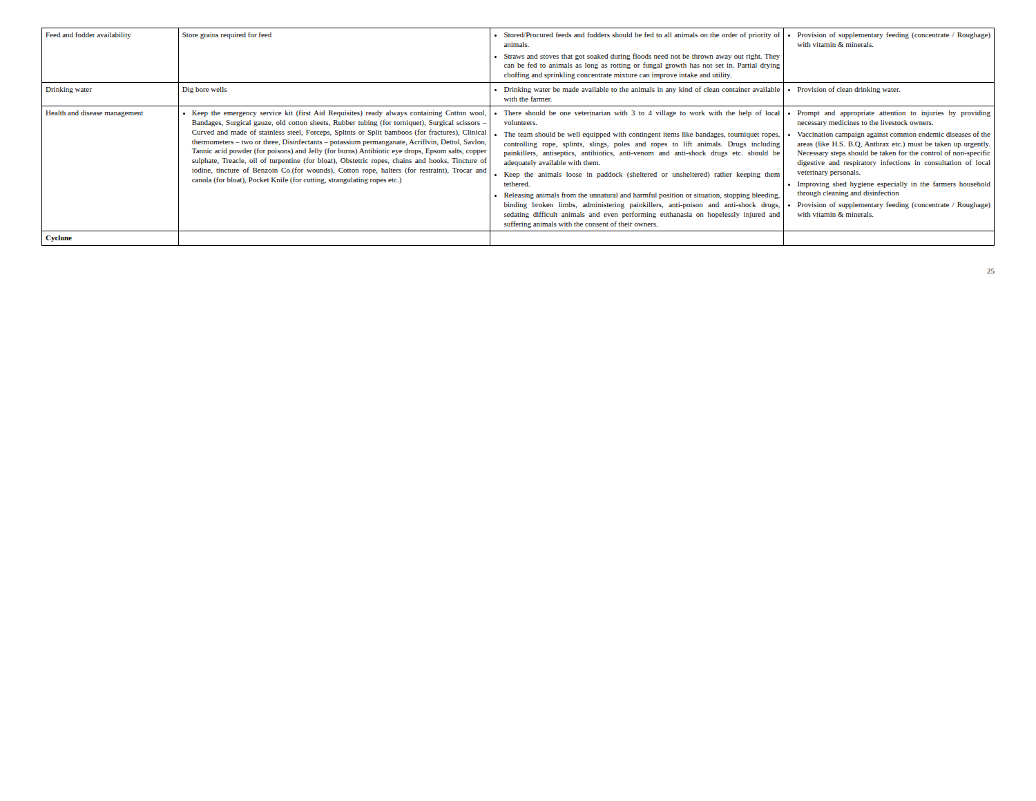| Feed and fodder availability | Store grains required for feed | Stored/Procured feeds and fodders should be fed to all animals on the order of priority of animals. Straws and stoves that got soaked during floods need not be thrown away out right. They can be fed to animals as long as rotting or fungal growth has not set in. Partial drying choffing and sprinkling concentrate mixture can improve intake and utility. | Provision of supplementary feeding (concentrate / Roughage) with vitamin & minerals. |
| Drinking water | Dig bore wells | Drinking water be made available to the animals in any kind of clean container available with the farmer. | Provision of clean drinking water. |
| Health and disease management | Keep the emergency service kit (first Aid Requisites) ready always containing Cotton wool, Bandages, Surgical gauze, old cotton sheets, Rubber tubing (for torniquet), Surgical scissors – Curved and made of stainless steel, Forceps, Splints or Split bamboos (for fractures), Clinical thermometers – two or three, Disinfectants – potassium permanganate, Acriflvin, Dettol, Savlon, Tannic acid powder (for poisons) and Jelly (for burns) Antibiotic eye drops, Epsom salts, copper sulphate, Treacle, oil of turpentine (for bloat), Obstetric ropes, chains and hooks, Tincture of iodine, tincture of Benzoin Co.(for wounds), Cotton rope, halters (for restraint), Trocar and canola (for bloat), Pocket Knife (for cutting, strangulating ropes etc.) | There should be one veterinarian with 3 to 4 village to work with the help of local volunteers. The team should be well equipped with contingent items like bandages, tourniquet ropes, controlling rope, splints, slings, poles and ropes to lift animals. Drugs including painkillers, antiseptics, antibiotics, anti-venom and anti-shock drugs etc. should be adequately available with them. Keep the animals loose in paddock (sheltered or unsheltered) rather keeping them tethered. Releasing animals from the unnatural and harmful position or situation, stopping bleeding, binding broken limbs, administering painkillers, anti-poison and anti-shock drugs, sedating difficult animals and even performing euthanasia on hopelessly injured and suffering animals with the consent of their owners. | Prompt and appropriate attention to injuries by providing necessary medicines to the livestock owners. Vaccination campaign against common endemic diseases of the areas (like H.S. B.Q, Anthrax etc.) must be taken up urgently. Necessary steps should be taken for the control of non-specific digestive and respiratory infections in consultation of local veterinary personals. Improving shed hygiene especially in the farmers household through cleaning and disinfection Provision of supplementary feeding (concentrate / Roughage) with vitamin & minerals. |
| Cyclone | | | |
25